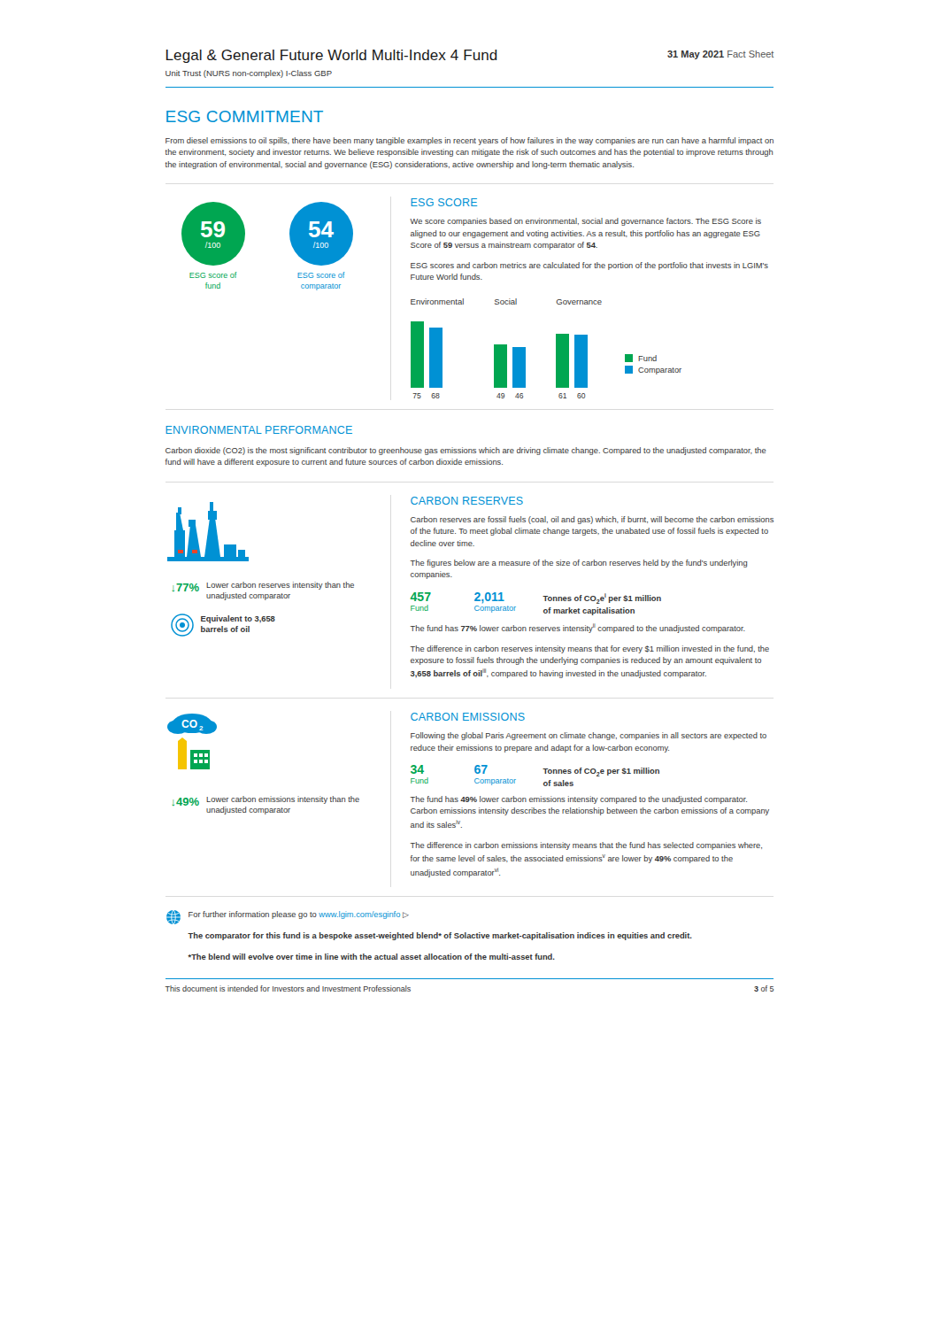Legal & General Future World Multi-Index 4 Fund
Unit Trust (NURS non-complex) I-Class GBP
31 May 2021 Fact Sheet
ESG COMMITMENT
From diesel emissions to oil spills, there have been many tangible examples in recent years of how failures in the way companies are run can have a harmful impact on the environment, society and investor returns. We believe responsible investing can mitigate the risk of such outcomes and has the potential to improve returns through the integration of environmental, social and governance (ESG) considerations, active ownership and long-term thematic analysis.
59 /100
ESG score of
fund
54 /100
ESG score of
comparator
ESG SCORE
We score companies based on environmental, social and governance factors. The ESG Score is aligned to our engagement and voting activities. As a result, this portfolio has an aggregate ESG Score of 59 versus a mainstream comparator of 54.
ESG scores and carbon metrics are calculated for the portion of the portfolio that invests in LGIM's Future World funds.
Environmental
7568
Social
4946
Governance
6160
Fund
Comparator
ENVIRONMENTAL PERFORMANCE
Carbon dioxide (CO2) is the most significant contributor to greenhouse gas emissions which are driving climate change. Compared to the unadjusted comparator, the fund will have a different exposure to current and future sources of carbon dioxide emissions.
↓77%
Lower carbon reserves intensity than the unadjusted comparator
Equivalent to 3,658
barrels of oil
CARBON RESERVES
Carbon reserves are fossil fuels (coal, oil and gas) which, if burnt, will become the carbon emissions of the future. To meet global climate change targets, the unabated use of fossil fuels is expected to decline over time.
The figures below are a measure of the size of carbon reserves held by the fund's underlying companies.
457
Fund
2,011
Comparator
Tonnes of CO2ei per $1 million
of market capitalisation
The fund has 77% lower carbon reserves intensityii compared to the unadjusted comparator.
The difference in carbon reserves intensity means that for every $1 million invested in the fund, the exposure to fossil fuels through the underlying companies is reduced by an amount equivalent to 3,658 barrels of oiliii, compared to having invested in the unadjusted comparator.
CO 2
↓49%
Lower carbon emissions intensity than the unadjusted comparator
CARBON EMISSIONS
Following the global Paris Agreement on climate change, companies in all sectors are expected to reduce their emissions to prepare and adapt for a low-carbon economy.
34
Fund
67
Comparator
Tonnes of CO2e per $1 million
of sales
The fund has 49% lower carbon emissions intensity compared to the unadjusted comparator. Carbon emissions intensity describes the relationship between the carbon emissions of a company and its salesiv.
The difference in carbon emissions intensity means that the fund has selected companies where, for the same level of sales, the associated emissionsv are lower by 49% compared to the unadjusted comparatorvi.
For further information please go to www.lgim.com/esginfo ▷
The comparator for this fund is a bespoke asset-weighted blend* of Solactive market-capitalisation indices in equities and credit.
*The blend will evolve over time in line with the actual asset allocation of the multi-asset fund.
This document is intended for Investors and Investment Professionals
3 of 5